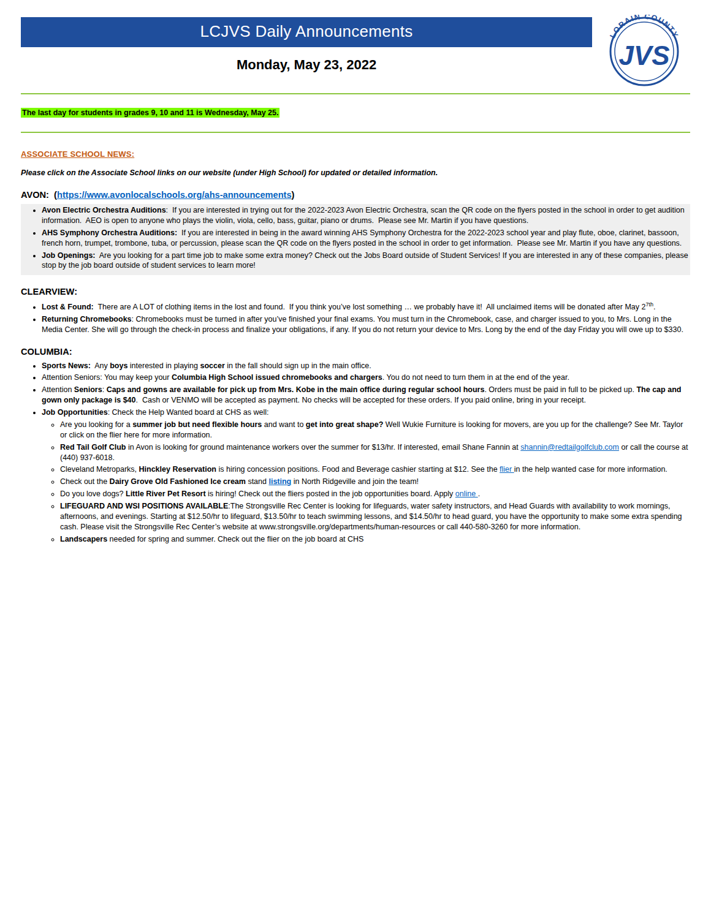LCJVS Daily Announcements
Monday, May 23, 2022
LORAIN COUNTY JVS
The last day for students in grades 9, 10 and 11 is Wednesday, May 25.
ASSOCIATE SCHOOL NEWS:
Please click on the Associate School links on our website (under High School) for updated or detailed information.
AVON: (https://www.avonlocalschools.org/ahs-announcements)
Avon Electric Orchestra Auditions: If you are interested in trying out for the 2022-2023 Avon Electric Orchestra, scan the QR code on the flyers posted in the school in order to get audition information. AEO is open to anyone who plays the violin, viola, cello, bass, guitar, piano or drums. Please see Mr. Martin if you have questions.
AHS Symphony Orchestra Auditions: If you are interested in being in the award winning AHS Symphony Orchestra for the 2022-2023 school year and play flute, oboe, clarinet, bassoon, french horn, trumpet, trombone, tuba, or percussion, please scan the QR code on the flyers posted in the school in order to get information. Please see Mr. Martin if you have any questions.
Job Openings: Are you looking for a part time job to make some extra money? Check out the Jobs Board outside of Student Services! If you are interested in any of these companies, please stop by the job board outside of student services to learn more!
CLEARVIEW:
Lost & Found: There are A LOT of clothing items in the lost and found. If you think you’ve lost something … we probably have it! All unclaimed items will be donated after May 27th.
Returning Chromebooks: Chromebooks must be turned in after you’ve finished your final exams. You must turn in the Chromebook, case, and charger issued to you, to Mrs. Long in the Media Center. She will go through the check-in process and finalize your obligations, if any. If you do not return your device to Mrs. Long by the end of the day Friday you will owe up to $330.
COLUMBIA:
Sports News: Any boys interested in playing soccer in the fall should sign up in the main office.
Attention Seniors: You may keep your Columbia High School issued chromebooks and chargers. You do not need to turn them in at the end of the year.
Attention Seniors: Caps and gowns are available for pick up from Mrs. Kobe in the main office during regular school hours. Orders must be paid in full to be picked up. The cap and gown only package is $40. Cash or VENMO will be accepted as payment. No checks will be accepted for these orders. If you paid online, bring in your receipt.
Job Opportunities: Check the Help Wanted board at CHS as well:
Are you looking for a summer job but need flexible hours and want to get into great shape? Well Wukie Furniture is looking for movers, are you up for the challenge? See Mr. Taylor or click on the flier here for more information.
Red Tail Golf Club in Avon is looking for ground maintenance workers over the summer for $13/hr. If interested, email Shane Fannin at shannin@redtailgolfclub.com or call the course at (440) 937-6018.
Cleveland Metroparks, Hinckley Reservation is hiring concession positions. Food and Beverage cashier starting at $12. See the flier in the help wanted case for more information.
Check out the Dairy Grove Old Fashioned Ice cream stand listing in North Ridgeville and join the team!
Do you love dogs? Little River Pet Resort is hiring! Check out the fliers posted in the job opportunities board. Apply online .
LIFEGUARD AND WSI POSITIONS AVAILABLE:The Strongsville Rec Center is looking for lifeguards, water safety instructors, and Head Guards with availability to work mornings, afternoons, and evenings. Starting at $12.50/hr to lifeguard, $13.50/hr to teach swimming lessons, and $14.50/hr to head guard, you have the opportunity to make some extra spending cash. Please visit the Strongsville Rec Center’s website at www.strongsville.org/departments/human-resources or call 440-580-3260 for more information.
Landscapers needed for spring and summer. Check out the flier on the job board at CHS